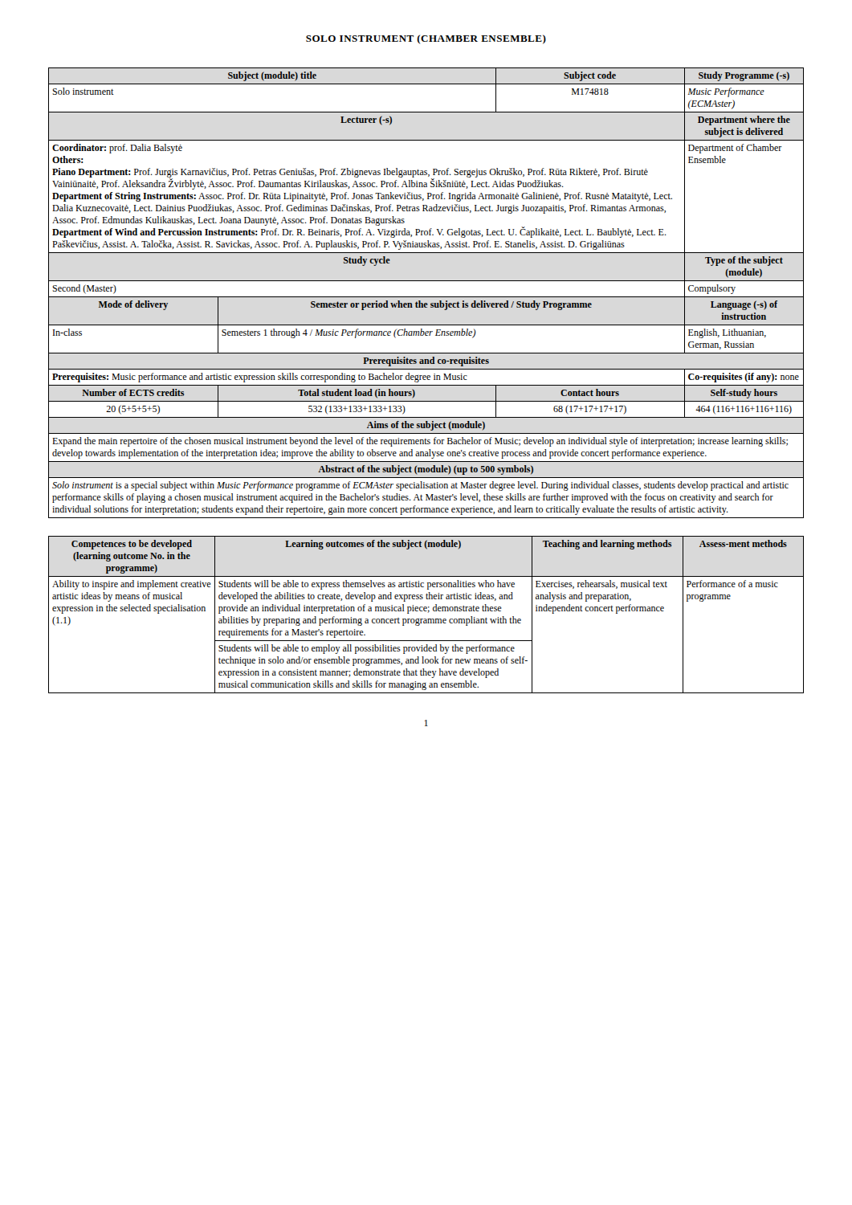SOLO INSTRUMENT (CHAMBER ENSEMBLE)
| Subject (module) title | Subject code | Study Programme (-s) |
| Solo instrument | M174818 | Music Performance (ECMAster) |
| Lecturer (-s) | Department where the subject is delivered |
| Coordinator: prof. Dalia Balsytė Others: Piano Department: Prof. Jurgis Karnavičius, Prof. Petras Geniušas, Prof. Zbignevas Ibelgauptas, Prof. Sergejus Okruško, Prof. Rūta Rikterė, Prof. Birutė Vainiūnaitė, Prof. Aleksandra Žvirblytė, Assoc. Prof. Daumantas Kirilauskas, Assoc. Prof. Albina Šikšniūtė, Lect. Aidas Puodžiukas. Department of String Instruments: Assoc. Prof. Dr. Rūta Lipinaitytė, Prof. Jonas Tankevičius, Prof. Ingrida Armonaitė Galinienė, Prof. Rusnė Mataitytė, Lect. Dalia Kuznecovaitė, Lect. Dainius Puodžiukas, Assoc. Prof. Gediminas Dačinskas, Prof. Petras Radzevičius, Lect. Jurgis Juozapaitis, Prof. Rimantas Armonas, Assoc. Prof. Edmundas Kulikauskas, Lect. Joana Daunytė, Assoc. Prof. Donatas Bagurskas Department of Wind and Percussion Instruments: Prof. Dr. R. Beinaris, Prof. A. Vizgirda, Prof. V. Gelgotas, Lect. U. Čaplikaitė, Lect. L. Baublytė, Lect. E. Paškevičius, Assist. A. Taločka, Assist. R. Savickas, Assoc. Prof. A. Puplauskis, Prof. P. Vyšniauskas, Assist. Prof. E. Stanelis, Assist. D. Grigaliūnas | Department of Chamber Ensemble |
| Study cycle | Type of the subject (module) |
| Second (Master) | Compulsory |
| Mode of delivery | Semester or period when the subject is delivered / Study Programme | Language (-s) of instruction |
| In-class | Semesters 1 through 4 / Music Performance (Chamber Ensemble) | English, Lithuanian, German, Russian |
| Prerequisites and co-requisites |
| Prerequisites: Music performance and artistic expression skills corresponding to Bachelor degree in Music | Co-requisites (if any): none |
| Number of ECTS credits | Total student load (in hours) | Contact hours | Self-study hours |
| 20 (5+5+5+5) | 532 (133+133+133+133) | 68 (17+17+17+17) | 464 (116+116+116+116) |
| Aims of the subject (module) |
| Expand the main repertoire of the chosen musical instrument beyond the level of the requirements for Bachelor of Music; develop an individual style of interpretation; increase learning skills; develop towards implementation of the interpretation idea; improve the ability to observe and analyse one's creative process and provide concert performance experience. |
| Abstract of the subject (module) (up to 500 symbols) |
| Solo instrument is a special subject within Music Performance programme of ECMAster specialisation at Master degree level. During individual classes, students develop practical and artistic performance skills of playing a chosen musical instrument acquired in the Bachelor's studies. At Master's level, these skills are further improved with the focus on creativity and search for individual solutions for interpretation; students expand their repertoire, gain more concert performance experience, and learn to critically evaluate the results of artistic activity. |
| Competences to be developed (learning outcome No. in the programme) | Learning outcomes of the subject (module) | Teaching and learning methods | Assess-ment methods |
| Ability to inspire and implement creative artistic ideas by means of musical expression in the selected specialisation (1.1) | Students will be able to express themselves as artistic personalities who have developed the abilities to create, develop and express their artistic ideas, and provide an individual interpretation of a musical piece; demonstrate these abilities by preparing and performing a concert programme compliant with the requirements for a Master's repertoire. | Exercises, rehearsals, musical text analysis and preparation, independent concert performance | Performance of a music programme |
| Students will be able to employ all possibilities provided by the performance technique in solo and/or ensemble programmes, and look for new means of self-expression in a consistent manner; demonstrate that they have developed musical communication skills and skills for managing an ensemble. |
1